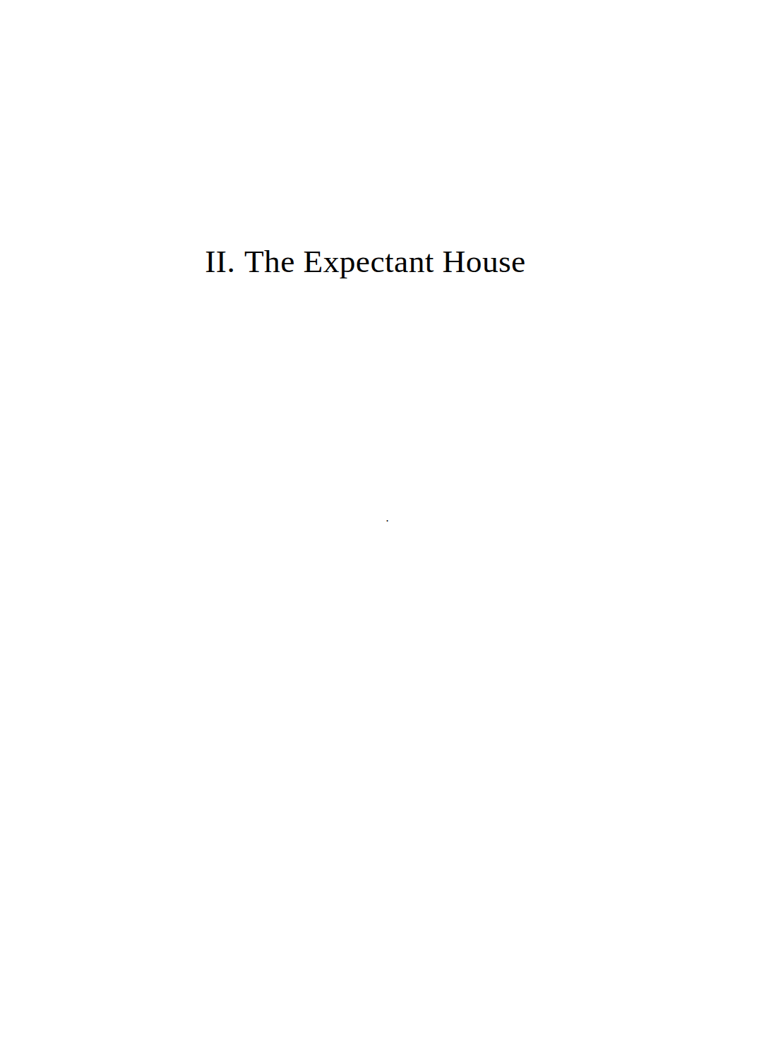II. The Expectant House
.